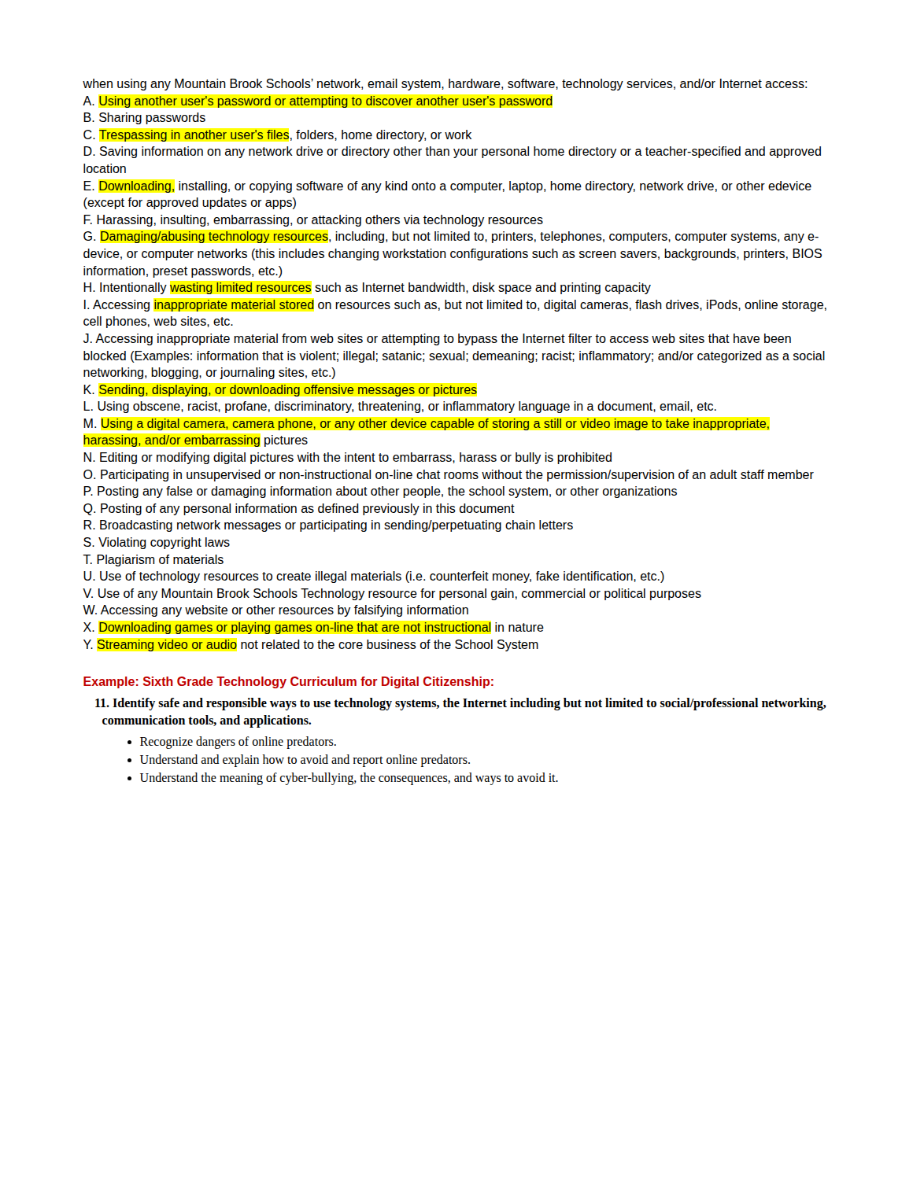when using any Mountain Brook Schools’ network, email system, hardware, software, technology services, and/or Internet access:
A. Using another user's password or attempting to discover another user's password
B. Sharing passwords
C. Trespassing in another user's files, folders, home directory, or work
D. Saving information on any network drive or directory other than your personal home directory or a teacher-specified and approved location
E. Downloading, installing, or copying software of any kind onto a computer, laptop, home directory, network drive, or other edevice (except for approved updates or apps)
F. Harassing, insulting, embarrassing, or attacking others via technology resources
G. Damaging/abusing technology resources, including, but not limited to, printers, telephones, computers, computer systems, any e-device, or computer networks (this includes changing workstation configurations such as screen savers, backgrounds, printers, BIOS information, preset passwords, etc.)
H. Intentionally wasting limited resources such as Internet bandwidth, disk space and printing capacity
I. Accessing inappropriate material stored on resources such as, but not limited to, digital cameras, flash drives, iPods, online storage, cell phones, web sites, etc.
J. Accessing inappropriate material from web sites or attempting to bypass the Internet filter to access web sites that have been blocked (Examples: information that is violent; illegal; satanic; sexual; demeaning; racist; inflammatory; and/or categorized as a social networking, blogging, or journaling sites, etc.)
K. Sending, displaying, or downloading offensive messages or pictures
L. Using obscene, racist, profane, discriminatory, threatening, or inflammatory language in a document, email, etc.
M. Using a digital camera, camera phone, or any other device capable of storing a still or video image to take inappropriate, harassing, and/or embarrassing pictures
N. Editing or modifying digital pictures with the intent to embarrass, harass or bully is prohibited
O. Participating in unsupervised or non-instructional on-line chat rooms without the permission/supervision of an adult staff member
P. Posting any false or damaging information about other people, the school system, or other organizations
Q. Posting of any personal information as defined previously in this document
R. Broadcasting network messages or participating in sending/perpetuating chain letters
S. Violating copyright laws
T. Plagiarism of materials
U. Use of technology resources to create illegal materials (i.e. counterfeit money, fake identification, etc.)
V. Use of any Mountain Brook Schools Technology resource for personal gain, commercial or political purposes
W. Accessing any website or other resources by falsifying information
X. Downloading games or playing games on-line that are not instructional in nature
Y. Streaming video or audio not related to the core business of the School System
Example: Sixth Grade Technology Curriculum for Digital Citizenship:
11. Identify safe and responsible ways to use technology systems, the Internet including but not limited to social/professional networking, communication tools, and applications.
Recognize dangers of online predators.
Understand and explain how to avoid and report online predators.
Understand the meaning of cyber-bullying, the consequences, and ways to avoid it.